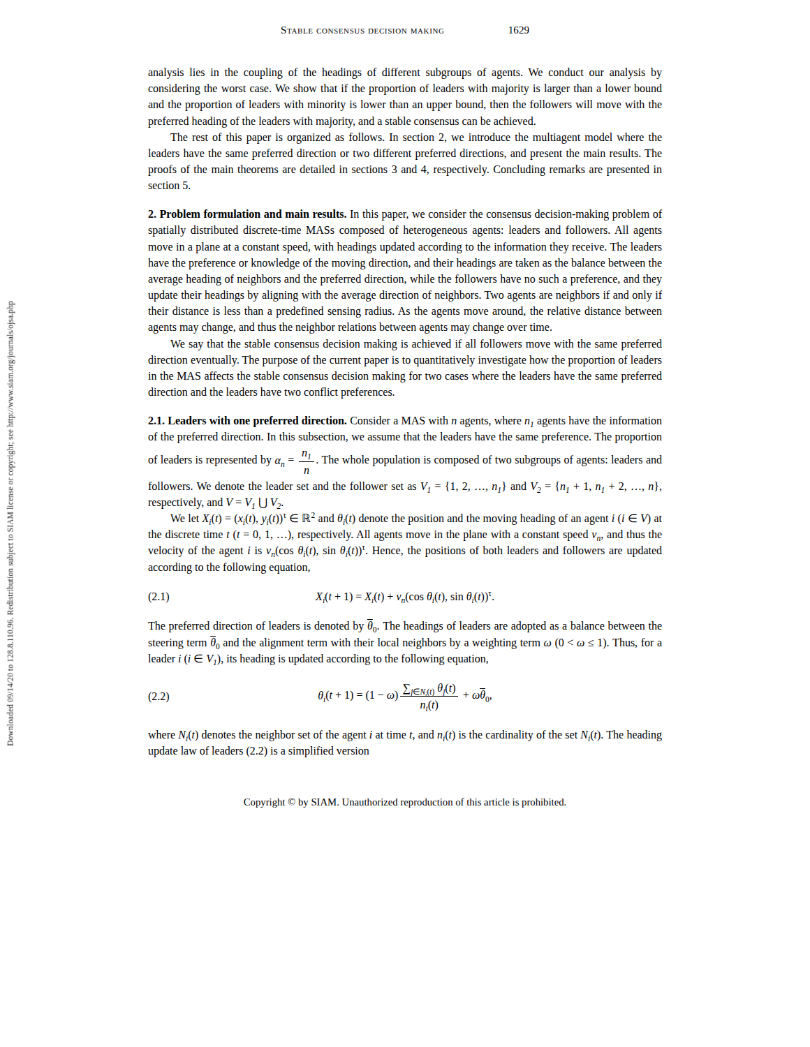Downloaded 09/14/20 to 128.8.110.96. Redistribution subject to SIAM license or copyright; see http://www.siam.org/journals/ojsa.php
Stable consensus decision making 1629
analysis lies in the coupling of the headings of different subgroups of agents. We conduct our analysis by considering the worst case. We show that if the proportion of leaders with majority is larger than a lower bound and the proportion of leaders with minority is lower than an upper bound, then the followers will move with the preferred heading of the leaders with majority, and a stable consensus can be achieved.
The rest of this paper is organized as follows. In section 2, we introduce the multiagent model where the leaders have the same preferred direction or two different preferred directions, and present the main results. The proofs of the main theorems are detailed in sections 3 and 4, respectively. Concluding remarks are presented in section 5.
2. Problem formulation and main results.
In this paper, we consider the consensus decision-making problem of spatially distributed discrete-time MASs composed of heterogeneous agents: leaders and followers. All agents move in a plane at a constant speed, with headings updated according to the information they receive. The leaders have the preference or knowledge of the moving direction, and their headings are taken as the balance between the average heading of neighbors and the preferred direction, while the followers have no such a preference, and they update their headings by aligning with the average direction of neighbors. Two agents are neighbors if and only if their distance is less than a predefined sensing radius. As the agents move around, the relative distance between agents may change, and thus the neighbor relations between agents may change over time.
We say that the stable consensus decision making is achieved if all followers move with the same preferred direction eventually. The purpose of the current paper is to quantitatively investigate how the proportion of leaders in the MAS affects the stable consensus decision making for two cases where the leaders have the same preferred direction and the leaders have two conflict preferences.
2.1. Leaders with one preferred direction.
Consider a MAS with n agents, where n1 agents have the information of the preferred direction. In this subsection, we assume that the leaders have the same preference. The proportion of leaders is represented by αn = n1 n. The whole population is composed of two subgroups of agents: leaders and followers. We denote the leader set and the follower set as V1 = {1, 2, …, n1} and V2 = {n1 + 1, n1 + 2, …, n}, respectively, and V = V1 ⋃ V2.
We let Xi(t) = (xi(t), yi(t))τ ∈ ℝ2 and θi(t) denote the position and the moving heading of an agent i (i ∈ V) at the discrete time t (t = 0, 1, …), respectively. All agents move in the plane with a constant speed vn, and thus the velocity of the agent i is vn(cos θi(t), sin θi(t))τ. Hence, the positions of both leaders and followers are updated according to the following equation,
(2.1) Xi(t + 1) = Xi(t) + vn(cos θi(t), sin θi(t))τ.
The preferred direction of leaders is denoted by θ0. The headings of leaders are adopted as a balance between the steering term θ0 and the alignment term with their local neighbors by a weighting term ω (0 < ω ≤ 1). Thus, for a leader i (i ∈ V1), its heading is updated according to the following equation,
(2.2) θi(t + 1) = (1 − ω)∑j∈Ni(t) θj(t) ni(t) + ωθ0,
where Ni(t) denotes the neighbor set of the agent i at time t, and ni(t) is the cardinality of the set Ni(t). The heading update law of leaders (2.2) is a simplified version
Copyright © by SIAM. Unauthorized reproduction of this article is prohibited.